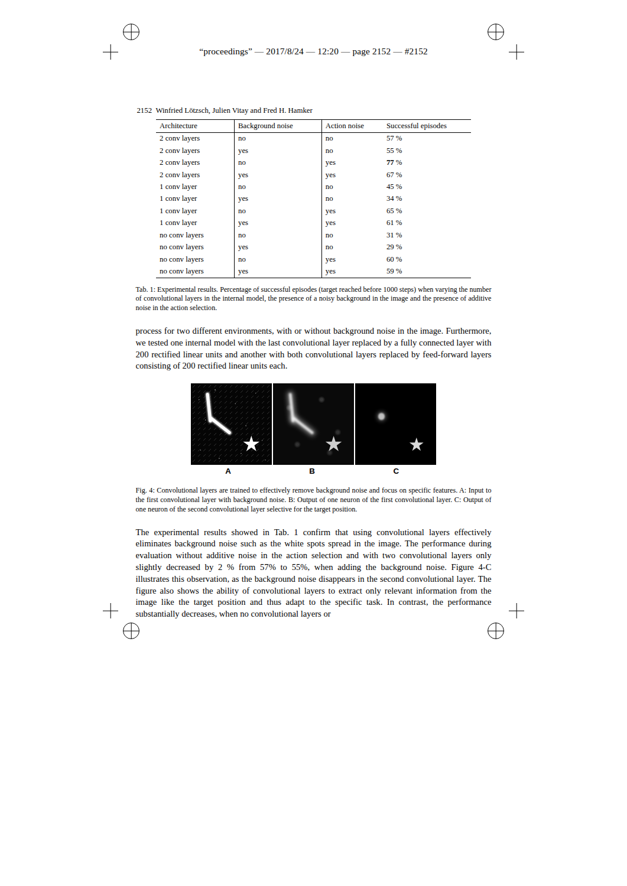“proceedings” — 2017/8/24 — 12:20 — page 2152 — #2152
2152 Winfried Lötzsch, Julien Vitay and Fred H. Hamker
| Architecture | Background noise | Action noise | Successful episodes |
| --- | --- | --- | --- |
| 2 conv layers | no | no | 57 % |
| 2 conv layers | yes | no | 55 % |
| 2 conv layers | no | yes | 77 % |
| 2 conv layers | yes | yes | 67 % |
| 1 conv layer | no | no | 45 % |
| 1 conv layer | yes | no | 34 % |
| 1 conv layer | no | yes | 65 % |
| 1 conv layer | yes | yes | 61 % |
| no conv layers | no | no | 31 % |
| no conv layers | yes | no | 29 % |
| no conv layers | no | yes | 60 % |
| no conv layers | yes | yes | 59 % |
Tab. 1: Experimental results. Percentage of successful episodes (target reached before 1000 steps) when varying the number of convolutional layers in the internal model, the presence of a noisy background in the image and the presence of additive noise in the action selection.
process for two different environments, with or without background noise in the image. Furthermore, we tested one internal model with the last convolutional layer replaced by a fully connected layer with 200 rectified linear units and another with both convolutional layers replaced by feed-forward layers consisting of 200 rectified linear units each.
A
B
C
Fig. 4: Convolutional layers are trained to effectively remove background noise and focus on specific features. A: Input to the first convolutional layer with background noise. B: Output of one neuron of the first convolutional layer. C: Output of one neuron of the second convolutional layer selective for the target position.
The experimental results showed in Tab. 1 confirm that using convolutional layers effectively eliminates background noise such as the white spots spread in the image. The performance during evaluation without additive noise in the action selection and with two convolutional layers only slightly decreased by 2 % from 57% to 55%, when adding the background noise. Figure 4-C illustrates this observation, as the background noise disappears in the second convolutional layer. The figure also shows the ability of convolutional layers to extract only relevant information from the image like the target position and thus adapt to the specific task. In contrast, the performance substantially decreases, when no convolutional layers or